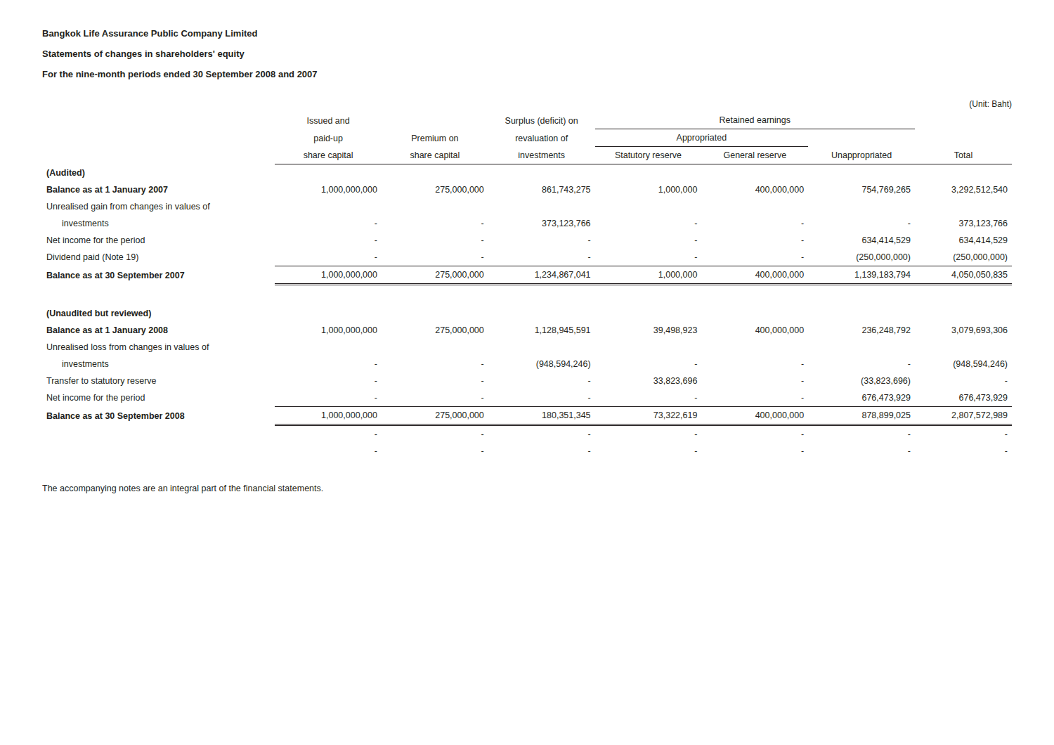Bangkok Life Assurance Public Company Limited
Statements of changes in shareholders' equity
For the nine-month periods ended 30 September 2008 and 2007
(Unit: Baht)
| | Issued and | | Surplus (deficit) on | Retained earnings | |
| --- | --- | --- | --- | --- | --- |
| | paid-up | Premium on | revaluation of | Appropriated | | |
| | share capital | share capital | investments | Statutory reserve | General reserve | Unappropriated | Total |
| (Audited) | | | | | | | |
| Balance as at 1 January 2007 | 1,000,000,000 | 275,000,000 | 861,743,275 | 1,000,000 | 400,000,000 | 754,769,265 | 3,292,512,540 |
| Unrealised gain from changes in values of | | | | | | | |
| investments | - | - | 373,123,766 | - | - | - | 373,123,766 |
| Net income for the period | - | - | - | - | - | 634,414,529 | 634,414,529 |
| Dividend paid (Note 19) | - | - | - | - | - | (250,000,000) | (250,000,000) |
| Balance as at 30 September 2007 | 1,000,000,000 | 275,000,000 | 1,234,867,041 | 1,000,000 | 400,000,000 | 1,139,183,794 | 4,050,050,835 |
| (Unaudited but reviewed) | | | | | | | |
| Balance as at 1 January 2008 | 1,000,000,000 | 275,000,000 | 1,128,945,591 | 39,498,923 | 400,000,000 | 236,248,792 | 3,079,693,306 |
| Unrealised loss from changes in values of | | | | | | | |
| investments | - | - | (948,594,246) | - | - | - | (948,594,246) |
| Transfer to statutory reserve | - | - | - | 33,823,696 | - | (33,823,696) | - |
| Net income for the period | - | - | - | - | - | 676,473,929 | 676,473,929 |
| Balance as at 30 September 2008 | 1,000,000,000 | 275,000,000 | 180,351,345 | 73,322,619 | 400,000,000 | 878,899,025 | 2,807,572,989 |
| | - | - | - | - | - | - | - |
| | - | - | - | - | - | - | - |
The accompanying notes are an integral part of the financial statements.